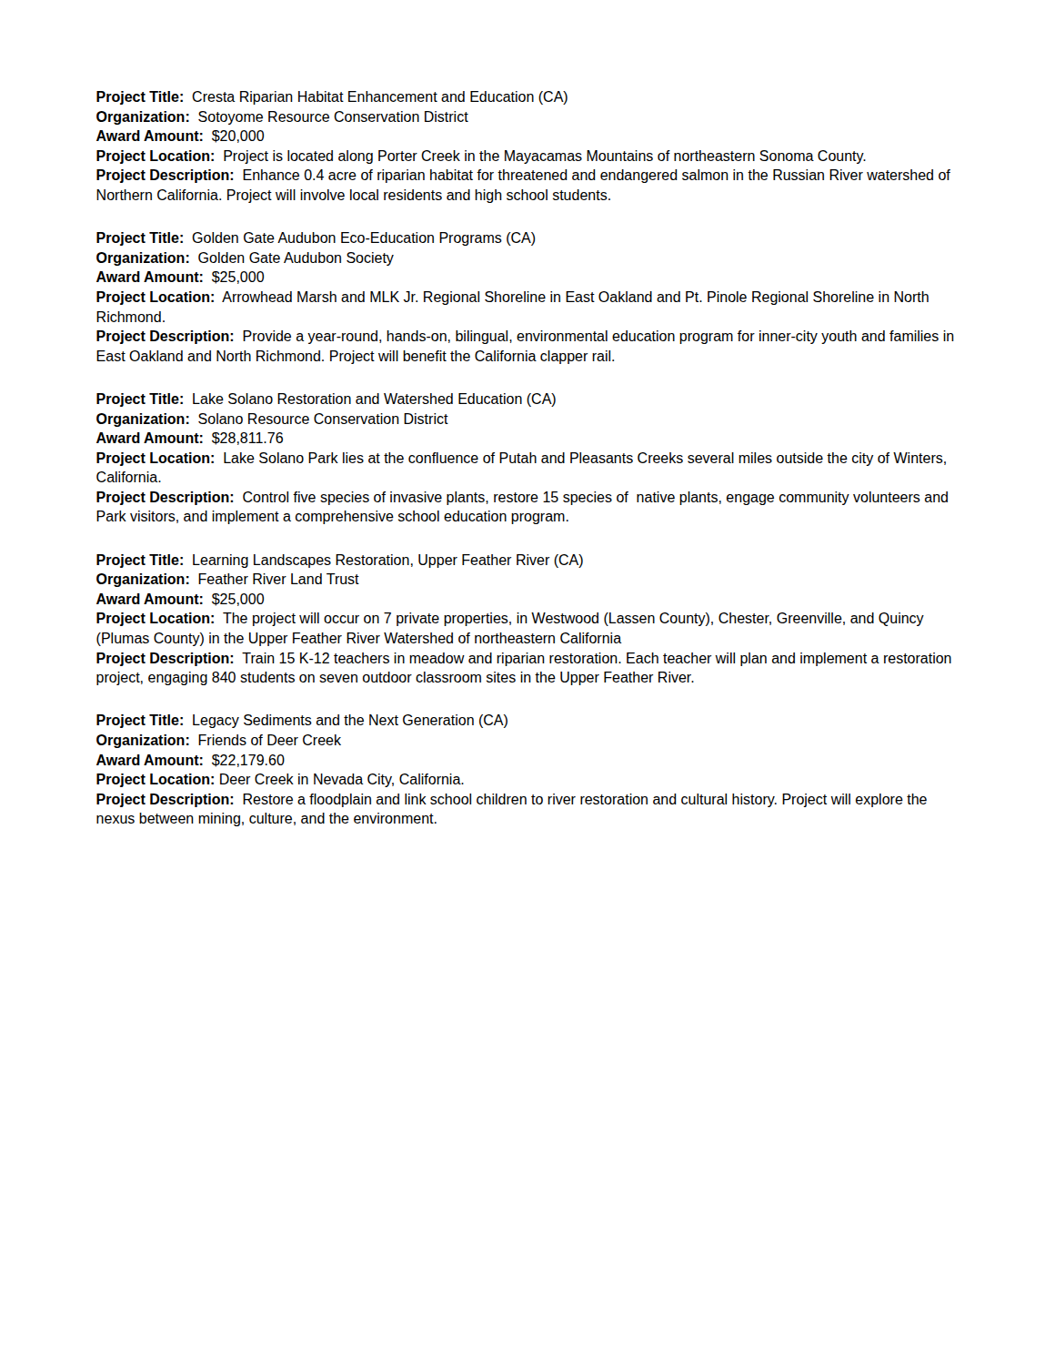Project Title: Cresta Riparian Habitat Enhancement and Education (CA)
Organization: Sotoyome Resource Conservation District
Award Amount: $20,000
Project Location: Project is located along Porter Creek in the Mayacamas Mountains of northeastern Sonoma County.
Project Description: Enhance 0.4 acre of riparian habitat for threatened and endangered salmon in the Russian River watershed of Northern California. Project will involve local residents and high school students.
Project Title: Golden Gate Audubon Eco-Education Programs (CA)
Organization: Golden Gate Audubon Society
Award Amount: $25,000
Project Location: Arrowhead Marsh and MLK Jr. Regional Shoreline in East Oakland and Pt. Pinole Regional Shoreline in North Richmond.
Project Description: Provide a year-round, hands-on, bilingual, environmental education program for inner-city youth and families in East Oakland and North Richmond. Project will benefit the California clapper rail.
Project Title: Lake Solano Restoration and Watershed Education (CA)
Organization: Solano Resource Conservation District
Award Amount: $28,811.76
Project Location: Lake Solano Park lies at the confluence of Putah and Pleasants Creeks several miles outside the city of Winters, California.
Project Description: Control five species of invasive plants, restore 15 species of native plants, engage community volunteers and Park visitors, and implement a comprehensive school education program.
Project Title: Learning Landscapes Restoration, Upper Feather River (CA)
Organization: Feather River Land Trust
Award Amount: $25,000
Project Location: The project will occur on 7 private properties, in Westwood (Lassen County), Chester, Greenville, and Quincy (Plumas County) in the Upper Feather River Watershed of northeastern California
Project Description: Train 15 K-12 teachers in meadow and riparian restoration. Each teacher will plan and implement a restoration project, engaging 840 students on seven outdoor classroom sites in the Upper Feather River.
Project Title: Legacy Sediments and the Next Generation (CA)
Organization: Friends of Deer Creek
Award Amount: $22,179.60
Project Location: Deer Creek in Nevada City, California.
Project Description: Restore a floodplain and link school children to river restoration and cultural history. Project will explore the nexus between mining, culture, and the environment.